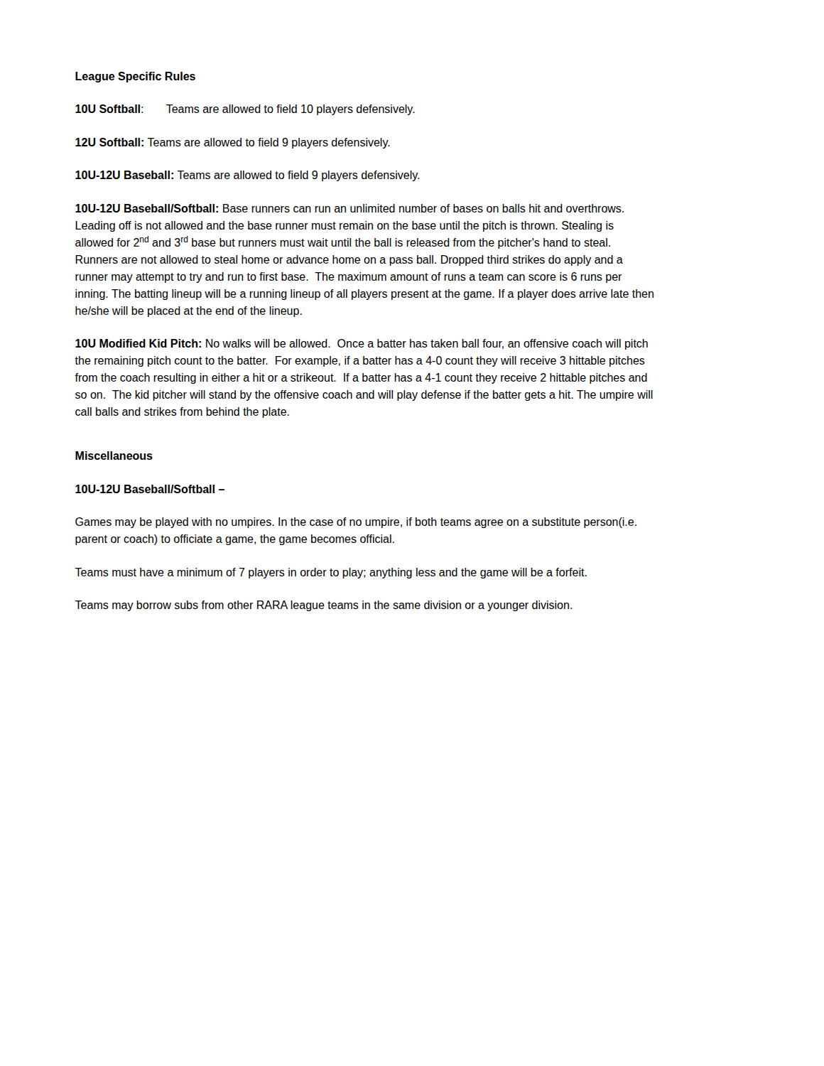League Specific Rules
10U Softball: Teams are allowed to field 10 players defensively.
12U Softball: Teams are allowed to field 9 players defensively.
10U-12U Baseball: Teams are allowed to field 9 players defensively.
10U-12U Baseball/Softball: Base runners can run an unlimited number of bases on balls hit and overthrows. Leading off is not allowed and the base runner must remain on the base until the pitch is thrown. Stealing is allowed for 2nd and 3rd base but runners must wait until the ball is released from the pitcher's hand to steal. Runners are not allowed to steal home or advance home on a pass ball. Dropped third strikes do apply and a runner may attempt to try and run to first base. The maximum amount of runs a team can score is 6 runs per inning. The batting lineup will be a running lineup of all players present at the game. If a player does arrive late then he/she will be placed at the end of the lineup.
10U Modified Kid Pitch: No walks will be allowed. Once a batter has taken ball four, an offensive coach will pitch the remaining pitch count to the batter. For example, if a batter has a 4-0 count they will receive 3 hittable pitches from the coach resulting in either a hit or a strikeout. If a batter has a 4-1 count they receive 2 hittable pitches and so on. The kid pitcher will stand by the offensive coach and will play defense if the batter gets a hit. The umpire will call balls and strikes from behind the plate.
Miscellaneous
10U-12U Baseball/Softball –
Games may be played with no umpires. In the case of no umpire, if both teams agree on a substitute person(i.e. parent or coach) to officiate a game, the game becomes official.
Teams must have a minimum of 7 players in order to play; anything less and the game will be a forfeit.
Teams may borrow subs from other RARA league teams in the same division or a younger division.